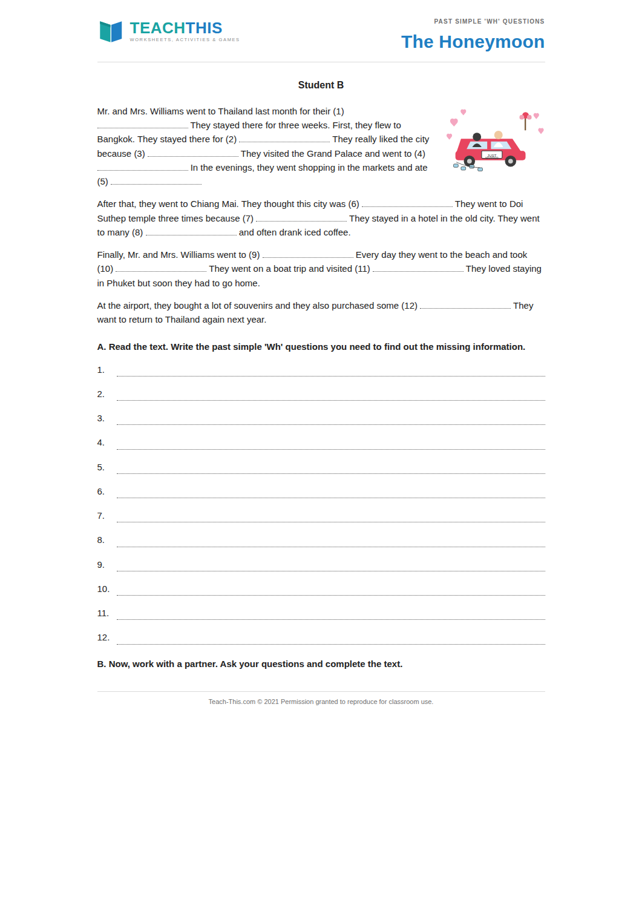TEACH THIS
Worksheets, Activities & Games
Past Simple 'Wh' Questions
The Honeymoon
Student B
JUST MARRIED
Mr. and Mrs. Williams went to Thailand last month for their (1) They stayed there for three weeks. First, they flew to Bangkok. They stayed there for (2) They really liked the city because (3) They visited the Grand Palace and went to (4) In the evenings, they went shopping in the markets and ate (5)
After that, they went to Chiang Mai. They thought this city was (6) They went to Doi Suthep temple three times because (7) They stayed in a hotel in the old city. They went to many (8) and often drank iced coffee.
Finally, Mr. and Mrs. Williams went to (9) Every day they went to the beach and took (10) They went on a boat trip and visited (11) They loved staying in Phuket but soon they had to go home.
At the airport, they bought a lot of souvenirs and they also purchased some (12) They want to return to Thailand again next year.
A. Read the text. Write the past simple 'Wh' questions you need to find out the missing information.
B. Now, work with a partner. Ask your questions and complete the text.
Teach-This.com © 2021 Permission granted to reproduce for classroom use.